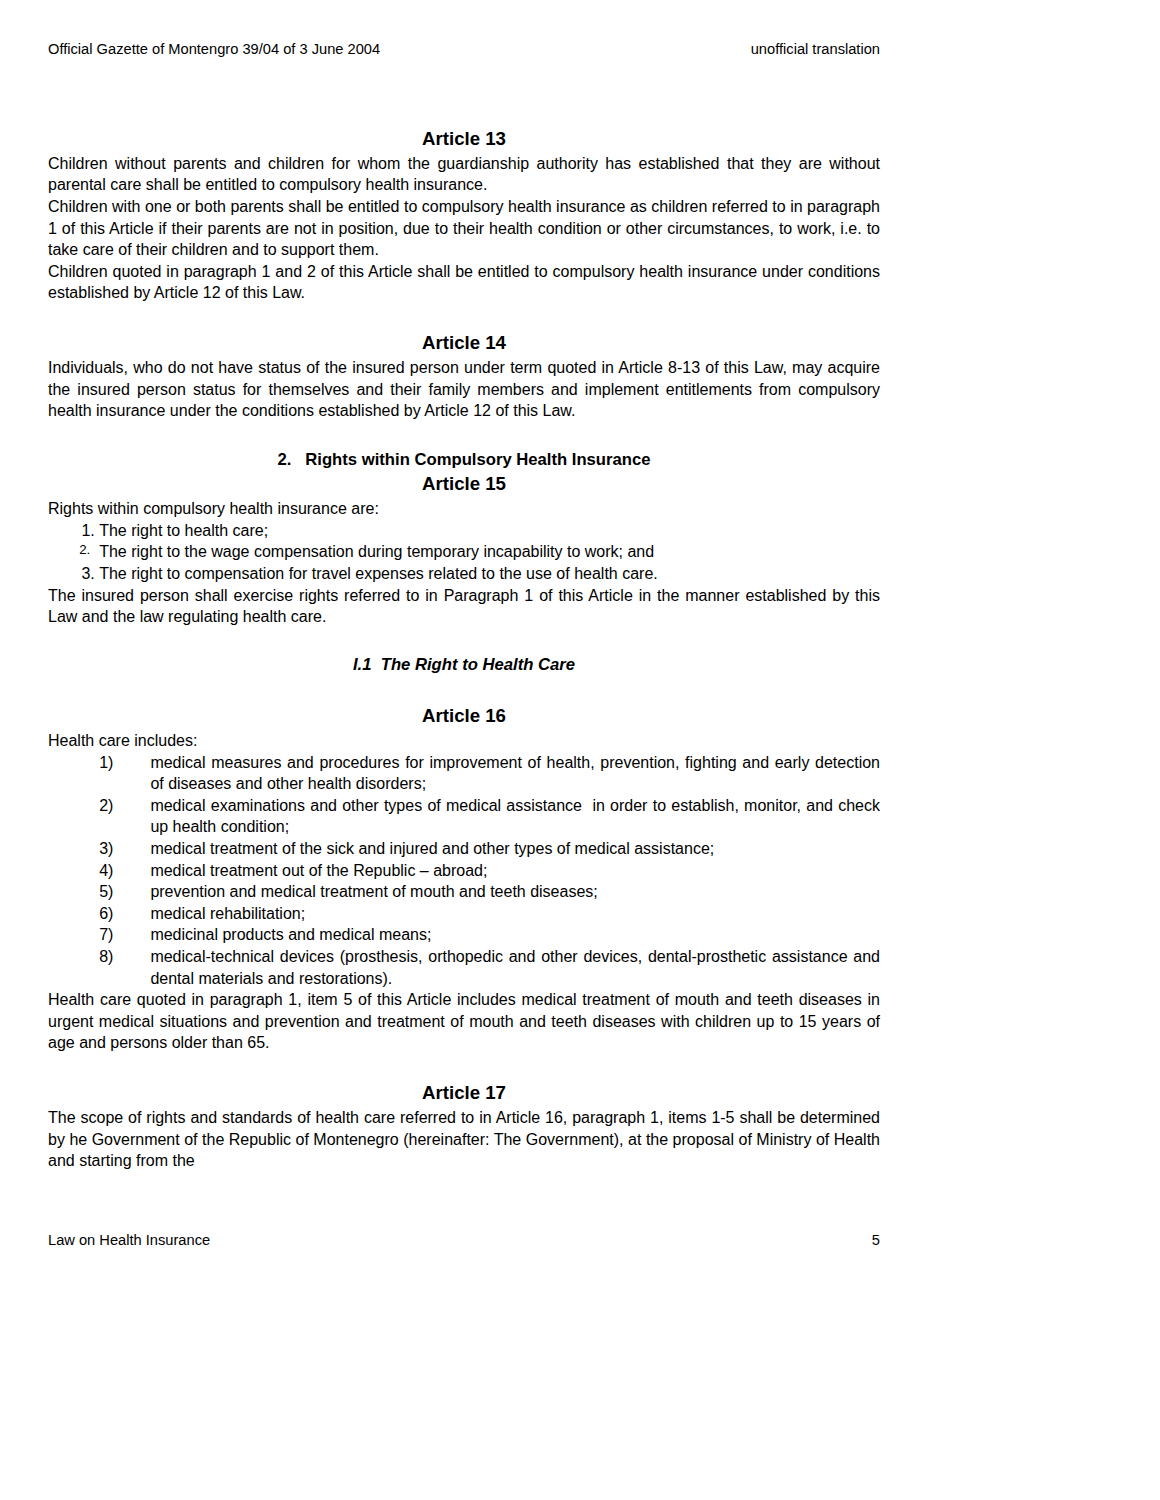Official Gazette of Montengro 39/04 of 3 June 2004
unofficial translation
Article 13
Children without parents and children for whom the guardianship authority has established that they are without parental care shall be entitled to compulsory health insurance.
Children with one or both parents shall be entitled to compulsory health insurance as children referred to in paragraph 1 of this Article if their parents are not in position, due to their health condition or other circumstances, to work, i.e. to take care of their children and to support them.
Children quoted in paragraph 1 and 2 of this Article shall be entitled to compulsory health insurance under conditions established by Article 12 of this Law.
Article 14
Individuals, who do not have status of the insured person under term quoted in Article 8-13 of this Law, may acquire the insured person status for themselves and their family members and implement entitlements from compulsory health insurance under the conditions established by Article 12 of this Law.
2. Rights within Compulsory Health Insurance
Article 15
Rights within compulsory health insurance are:
The right to health care;
The right to the wage compensation during temporary incapability to work; and
The right to compensation for travel expenses related to the use of health care.
The insured person shall exercise rights referred to in Paragraph 1 of this Article in the manner established by this Law and the law regulating health care.
I.1 The Right to Health Care
Article 16
Health care includes:
1) medical measures and procedures for improvement of health, prevention, fighting and early detection of diseases and other health disorders;
2) medical examinations and other types of medical assistance in order to establish, monitor, and check up health condition;
3) medical treatment of the sick and injured and other types of medical assistance;
4) medical treatment out of the Republic – abroad;
5) prevention and medical treatment of mouth and teeth diseases;
6) medical rehabilitation;
7) medicinal products and medical means;
8) medical-technical devices (prosthesis, orthopedic and other devices, dental-prosthetic assistance and dental materials and restorations).
Health care quoted in paragraph 1, item 5 of this Article includes medical treatment of mouth and teeth diseases in urgent medical situations and prevention and treatment of mouth and teeth diseases with children up to 15 years of age and persons older than 65.
Article 17
The scope of rights and standards of health care referred to in Article 16, paragraph 1, items 1-5 shall be determined by he Government of the Republic of Montenegro (hereinafter: The Government), at the proposal of Ministry of Health and starting from the
Law on Health Insurance
5